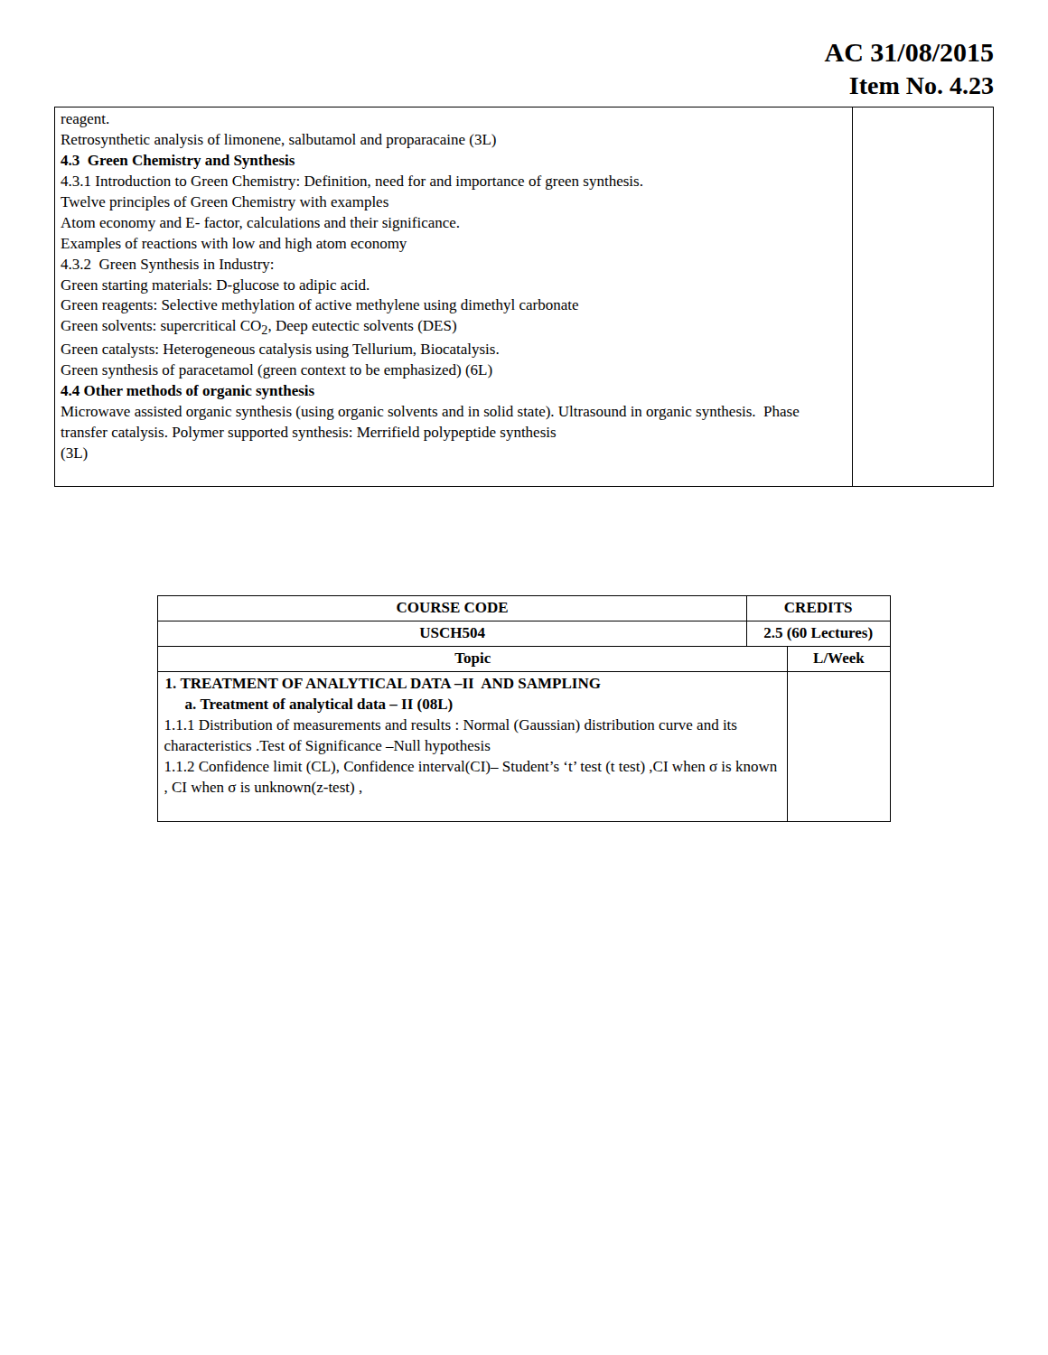AC 31/08/2015
Item No. 4.23
| reagent. Retrosynthetic analysis of limonene, salbutamol and proparacaine (3L) 4.3 Green Chemistry and Synthesis 4.3.1 Introduction to Green Chemistry: Definition, need for and importance of green synthesis. Twelve principles of Green Chemistry with examples Atom economy and E- factor, calculations and their significance. Examples of reactions with low and high atom economy 4.3.2 Green Synthesis in Industry: Green starting materials: D-glucose to adipic acid. Green reagents: Selective methylation of active methylene using dimethyl carbonate Green solvents: supercritical CO 2 , Deep eutectic solvents (DES) Green catalysts: Heterogeneous catalysis using Tellurium, Biocatalysis. Green synthesis of paracetamol (green context to be emphasized) (6L) 4.4 Other methods of organic synthesis Microwave assisted organic synthesis (using organic solvents and in solid state). Ultrasound in organic synthesis. Phase transfer catalysis. Polymer supported synthesis: Merrifield polypeptide synthesis (3L) | |
| COURSE CODE | CREDITS |
| USCH504 | 2.5 (60 Lectures) |
| Topic | L/Week |
| TREATMENT OF ANALYTICAL DATA –II AND SAMPLING Treatment of analytical data – II (08L) 1.1.1 Distribution of measurements and results : Normal (Gaussian) distribution curve and its characteristics .Test of Significance –Null hypothesis 1.1.2 Confidence limit (CL), Confidence interval(CI)– Student’s ‘t’ test (t test) ,CI when σ is known , CI when σ is unknown(z-test) , | |